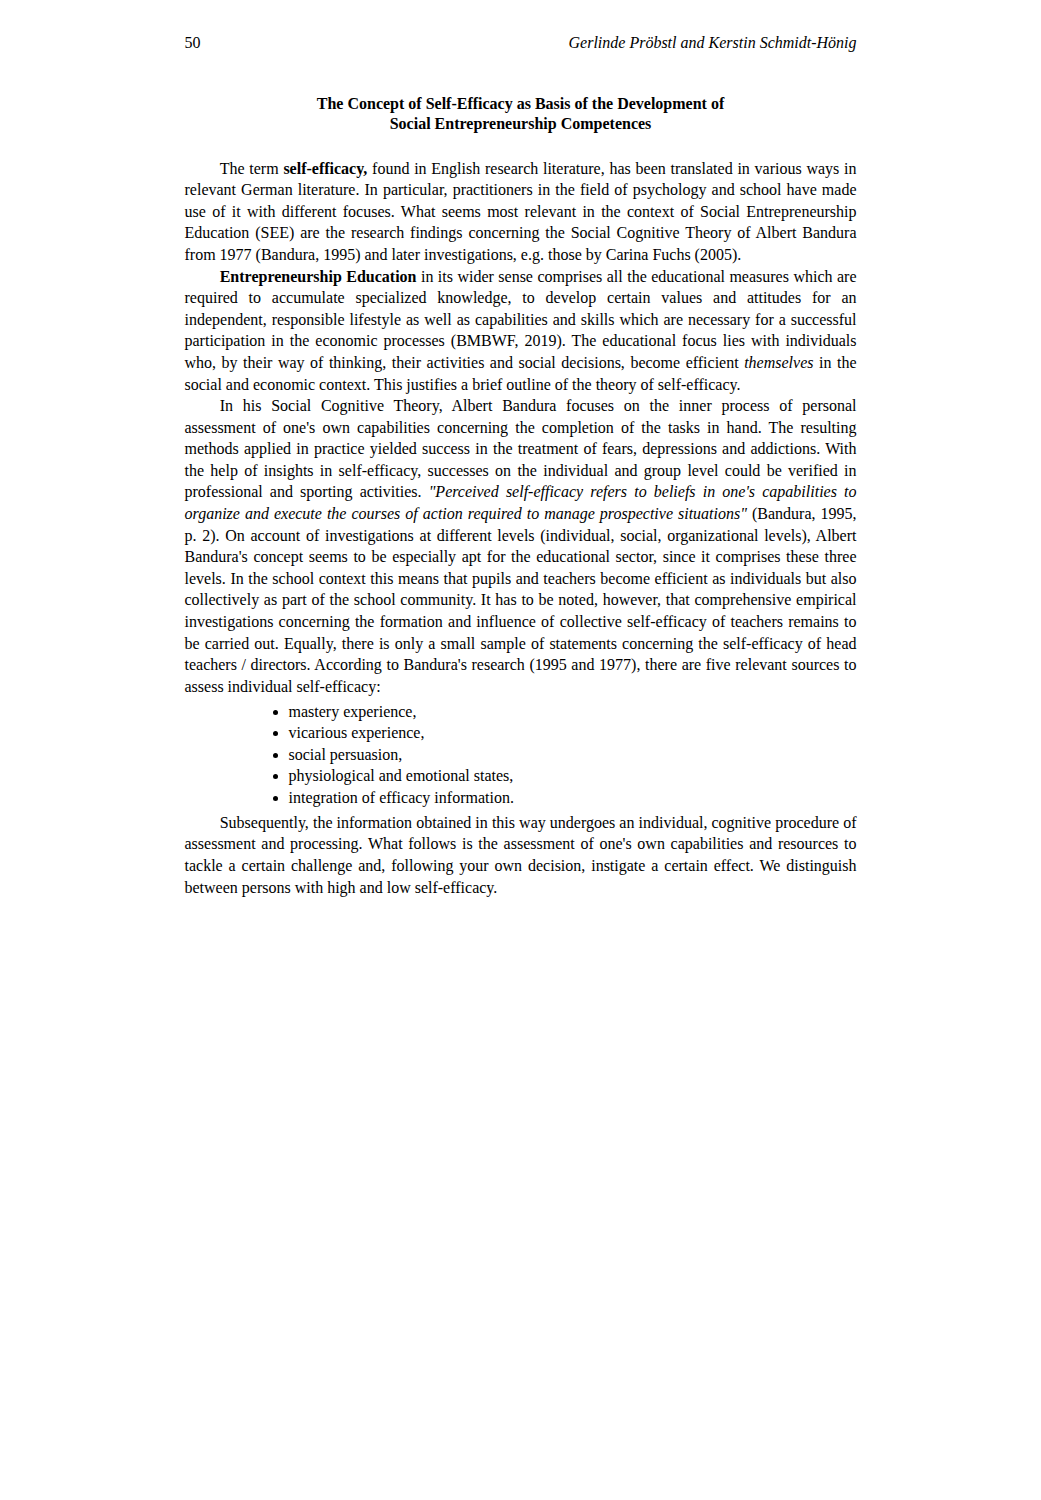50 Gerlinde Pröbstl and Kerstin Schmidt-Hönig
The Concept of Self-Efficacy as Basis of the Development of
Social Entrepreneurship Competences
The term self-efficacy, found in English research literature, has been translated in various ways in relevant German literature. In particular, practitioners in the field of psychology and school have made use of it with different focuses. What seems most relevant in the context of Social Entrepreneurship Education (SEE) are the research findings concerning the Social Cognitive Theory of Albert Bandura from 1977 (Bandura, 1995) and later investigations, e.g. those by Carina Fuchs (2005).
Entrepreneurship Education in its wider sense comprises all the educational measures which are required to accumulate specialized knowledge, to develop certain values and attitudes for an independent, responsible lifestyle as well as capabilities and skills which are necessary for a successful participation in the economic processes (BMBWF, 2019). The educational focus lies with individuals who, by their way of thinking, their activities and social decisions, become efficient themselves in the social and economic context. This justifies a brief outline of the theory of self-efficacy.
In his Social Cognitive Theory, Albert Bandura focuses on the inner process of personal assessment of one's own capabilities concerning the completion of the tasks in hand. The resulting methods applied in practice yielded success in the treatment of fears, depressions and addictions. With the help of insights in self-efficacy, successes on the individual and group level could be verified in professional and sporting activities. "Perceived self-efficacy refers to beliefs in one's capabilities to organize and execute the courses of action required to manage prospective situations" (Bandura, 1995, p. 2). On account of investigations at different levels (individual, social, organizational levels), Albert Bandura's concept seems to be especially apt for the educational sector, since it comprises these three levels. In the school context this means that pupils and teachers become efficient as individuals but also collectively as part of the school community. It has to be noted, however, that comprehensive empirical investigations concerning the formation and influence of collective self-efficacy of teachers remains to be carried out. Equally, there is only a small sample of statements concerning the self-efficacy of head teachers / directors. According to Bandura's research (1995 and 1977), there are five relevant sources to assess individual self-efficacy:
mastery experience,
vicarious experience,
social persuasion,
physiological and emotional states,
integration of efficacy information.
Subsequently, the information obtained in this way undergoes an individual, cognitive procedure of assessment and processing. What follows is the assessment of one's own capabilities and resources to tackle a certain challenge and, following your own decision, instigate a certain effect. We distinguish between persons with high and low self-efficacy.